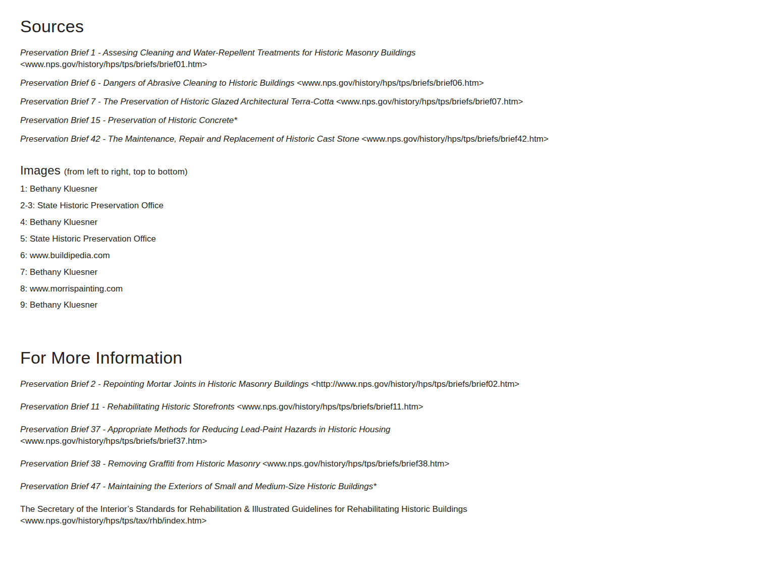Sources
Preservation Brief 1 - Assesing Cleaning and Water-Repellent Treatments for Historic Masonry Buildings<www.nps.gov/history/hps/tps/briefs/brief01.htm>
Preservation Brief 6 - Dangers of Abrasive Cleaning to Historic Buildings <www.nps.gov/history/hps/tps/briefs/brief06.htm>
Preservation Brief 7 - The Preservation of Historic Glazed Architectural Terra-Cotta <www.nps.gov/history/hps/tps/briefs/brief07.htm>
Preservation Brief 15 - Preservation of Historic Concrete*
Preservation Brief 42 - The Maintenance, Repair and Replacement of Historic Cast Stone <www.nps.gov/history/hps/tps/briefs/brief42.htm>
Images (from left to right, top to bottom)
1: Bethany Kluesner
2-3: State Historic Preservation Office
4: Bethany Kluesner
5: State Historic Preservation Office
6: www.buildipedia.com
7: Bethany Kluesner
8: www.morrispainting.com
9: Bethany Kluesner
For More Information
Preservation Brief 2 - Repointing Mortar Joints in Historic Masonry Buildings <http://www.nps.gov/history/hps/tps/briefs/brief02.htm>
Preservation Brief 11 - Rehabilitating Historic Storefronts <www.nps.gov/history/hps/tps/briefs/brief11.htm>
Preservation Brief 37 - Appropriate Methods for Reducing Lead-Paint Hazards in Historic Housing<www.nps.gov/history/hps/tps/briefs/brief37.htm>
Preservation Brief 38 - Removing Graffiti from Historic Masonry <www.nps.gov/history/hps/tps/briefs/brief38.htm>
Preservation Brief 47 - Maintaining the Exteriors of Small and Medium-Size Historic Buildings*
The Secretary of the Interior’s Standards for Rehabilitation & Illustrated Guidelines for Rehabilitating Historic Buildings
<www.nps.gov/history/hps/tps/tax/rhb/index.htm>